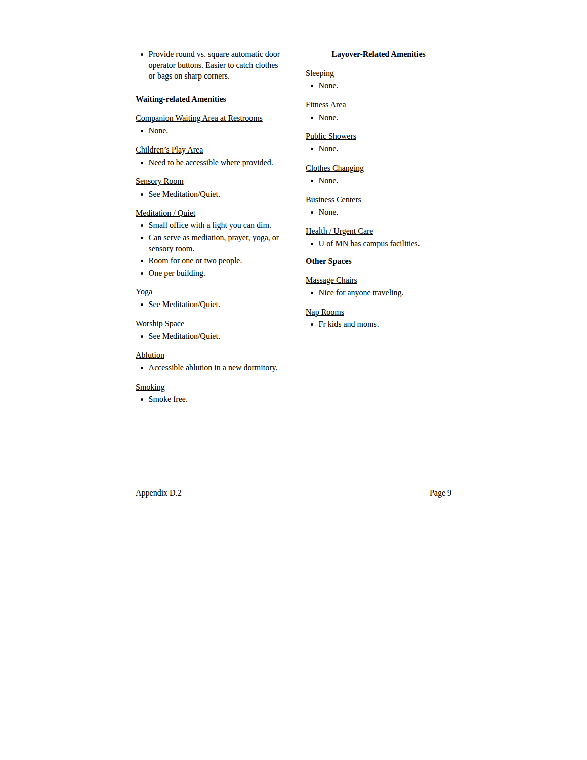Provide round vs. square automatic door operator buttons. Easier to catch clothes or bags on sharp corners.
Waiting-related Amenities
Companion Waiting Area at Restrooms
None.
Children’s Play Area
Need to be accessible where provided.
Sensory Room
See Meditation/Quiet.
Meditation / Quiet
Small office with a light you can dim.
Can serve as mediation, prayer, yoga, or sensory room.
Room for one or two people.
One per building.
Yoga
See Meditation/Quiet.
Worship Space
See Meditation/Quiet.
Ablution
Accessible ablution in a new dormitory.
Smoking
Smoke free.
Layover-Related Amenities
Sleeping
None.
Fitness Area
None.
Public Showers
None.
Clothes Changing
None.
Business Centers
None.
Health / Urgent Care
U of MN has campus facilities.
Other Spaces
Massage Chairs
Nice for anyone traveling.
Nap Rooms
Fr kids and moms.
Appendix D.2 Page 9